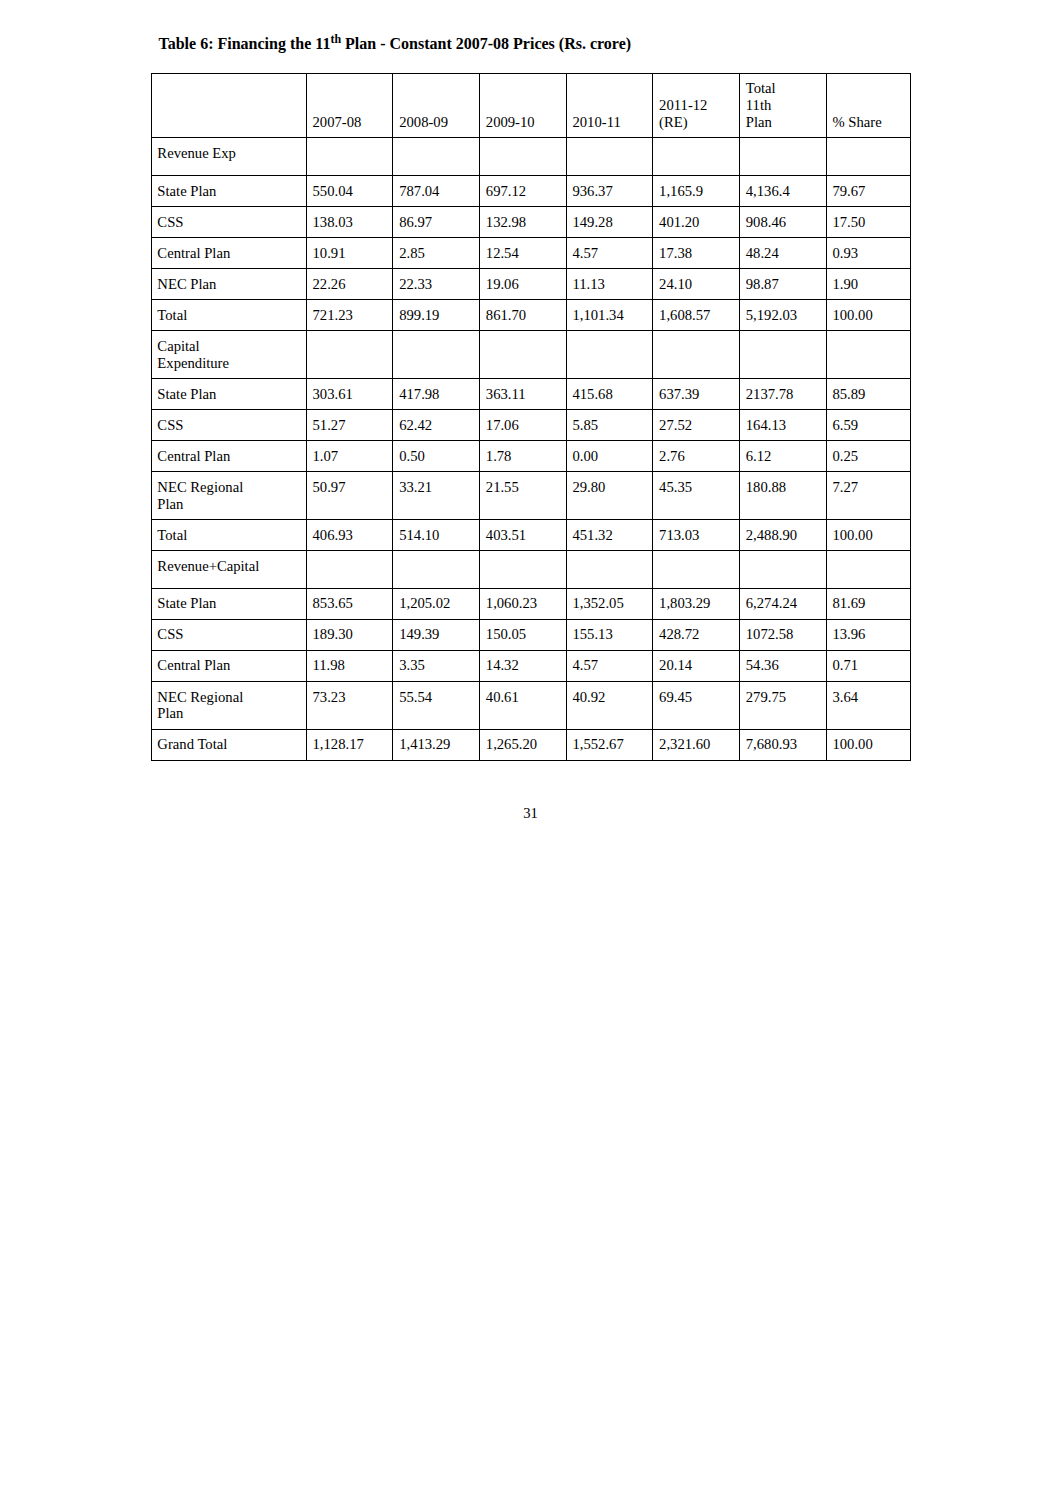Table 6: Financing the 11th Plan - Constant 2007-08 Prices (Rs. crore)
| | 2007-08 | 2008-09 | 2009-10 | 2010-11 | 2011-12 (RE) | Total 11th Plan | % Share |
| --- | --- | --- | --- | --- | --- | --- | --- |
| Revenue Exp | | | | | | | |
| State Plan | 550.04 | 787.04 | 697.12 | 936.37 | 1,165.9 | 4,136.4 | 79.67 |
| CSS | 138.03 | 86.97 | 132.98 | 149.28 | 401.20 | 908.46 | 17.50 |
| Central Plan | 10.91 | 2.85 | 12.54 | 4.57 | 17.38 | 48.24 | 0.93 |
| NEC Plan | 22.26 | 22.33 | 19.06 | 11.13 | 24.10 | 98.87 | 1.90 |
| Total | 721.23 | 899.19 | 861.70 | 1,101.34 | 1,608.57 | 5,192.03 | 100.00 |
| Capital Expenditure | | | | | | | |
| State Plan | 303.61 | 417.98 | 363.11 | 415.68 | 637.39 | 2137.78 | 85.89 |
| CSS | 51.27 | 62.42 | 17.06 | 5.85 | 27.52 | 164.13 | 6.59 |
| Central Plan | 1.07 | 0.50 | 1.78 | 0.00 | 2.76 | 6.12 | 0.25 |
| NEC Regional Plan | 50.97 | 33.21 | 21.55 | 29.80 | 45.35 | 180.88 | 7.27 |
| Total | 406.93 | 514.10 | 403.51 | 451.32 | 713.03 | 2,488.90 | 100.00 |
| Revenue+Capital | | | | | | | |
| State Plan | 853.65 | 1,205.02 | 1,060.23 | 1,352.05 | 1,803.29 | 6,274.24 | 81.69 |
| CSS | 189.30 | 149.39 | 150.05 | 155.13 | 428.72 | 1072.58 | 13.96 |
| Central Plan | 11.98 | 3.35 | 14.32 | 4.57 | 20.14 | 54.36 | 0.71 |
| NEC Regional Plan | 73.23 | 55.54 | 40.61 | 40.92 | 69.45 | 279.75 | 3.64 |
| Grand Total | 1,128.17 | 1,413.29 | 1,265.20 | 1,552.67 | 2,321.60 | 7,680.93 | 100.00 |
31